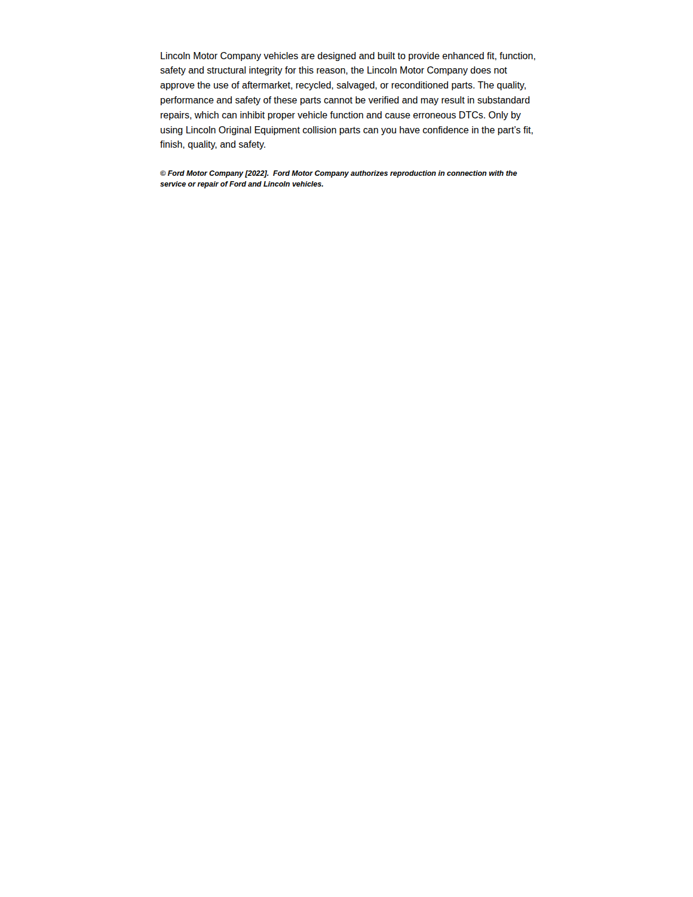Lincoln Motor Company vehicles are designed and built to provide enhanced fit, function, safety and structural integrity for this reason, the Lincoln Motor Company does not approve the use of aftermarket, recycled, salvaged, or reconditioned parts. The quality, performance and safety of these parts cannot be verified and may result in substandard repairs, which can inhibit proper vehicle function and cause erroneous DTCs. Only by using Lincoln Original Equipment collision parts can you have confidence in the part’s fit, finish, quality, and safety.
© Ford Motor Company [2022]. Ford Motor Company authorizes reproduction in connection with the service or repair of Ford and Lincoln vehicles.